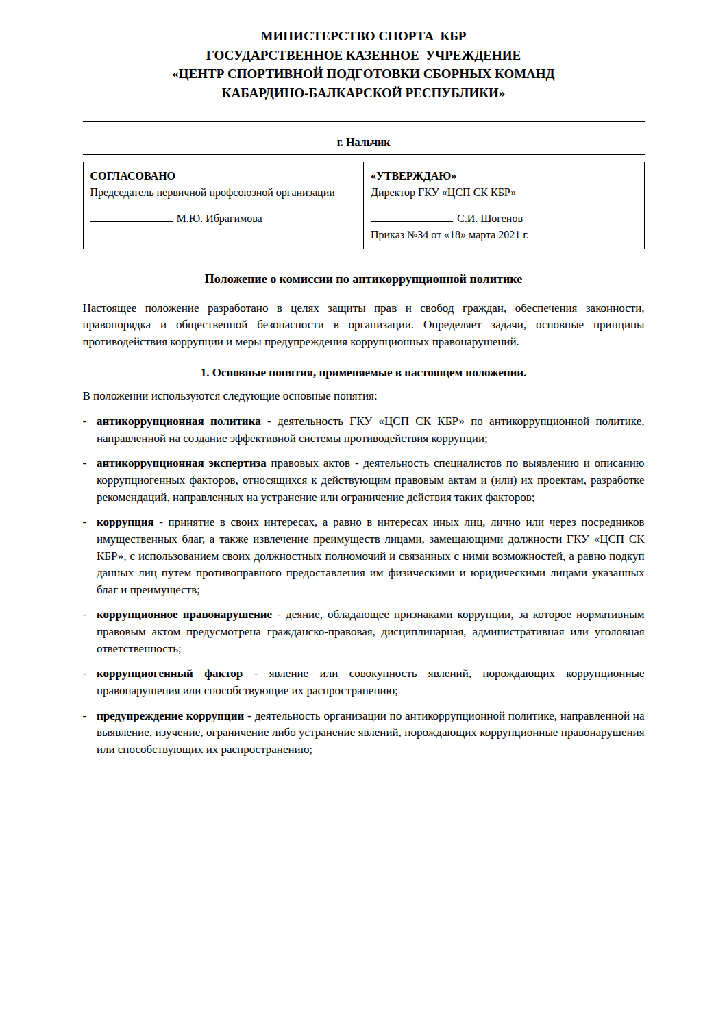МИНИСТЕРСТВО СПОРТА КБР
ГОСУДАРСТВЕННОЕ КАЗЕННОЕ УЧРЕЖДЕНИЕ
«ЦЕНТР СПОРТИВНОЙ ПОДГОТОВКИ СБОРНЫХ КОМАНД
КАБАРДИНО-БАЛКАРСКОЙ РЕСПУБЛИКИ»
г. Нальчик
| СОГЛАСОВАНО Председатель первичной профсоюзной организации М.Ю. Ибрагимова | «УТВЕРЖДАЮ» Директор ГКУ «ЦСП СК КБР» С.И. Шогенов Приказ №34 от «18» марта 2021 г. |
Положение о комиссии по антикоррупционной политике
Настоящее положение разработано в целях защиты прав и свобод граждан, обеспечения законности, правопорядка и общественной безопасности в организации. Определяет задачи, основные принципы противодействия коррупции и меры предупреждения коррупционных правонарушений.
1. Основные понятия, применяемые в настоящем положении.
В положении используются следующие основные понятия:
антикоррупционная политика - деятельность ГКУ «ЦСП СК КБР» по антикоррупционной политике, направленной на создание эффективной системы противодействия коррупции;
антикоррупционная экспертиза правовых актов - деятельность специалистов по выявлению и описанию коррупциогенных факторов, относящихся к действующим правовым актам и (или) их проектам, разработке рекомендаций, направленных на устранение или ограничение действия таких факторов;
коррупция - принятие в своих интересах, а равно в интересах иных лиц, лично или через посредников имущественных благ, а также извлечение преимуществ лицами, замещающими должности ГКУ «ЦСП СК КБР», с использованием своих должностных полномочий и связанных с ними возможностей, а равно подкуп данных лиц путем противоправного предоставления им физическими и юридическими лицами указанных благ и преимуществ;
коррупционное правонарушение - деяние, обладающее признаками коррупции, за которое нормативным правовым актом предусмотрена гражданско-правовая, дисциплинарная, административная или уголовная ответственность;
коррупциогенный фактор - явление или совокупность явлений, порождающих коррупционные правонарушения или способствующие их распространению;
предупреждение коррупции - деятельность организации по антикоррупционной политике, направленной на выявление, изучение, ограничение либо устранение явлений, порождающих коррупционные правонарушения или способствующих их распространению;